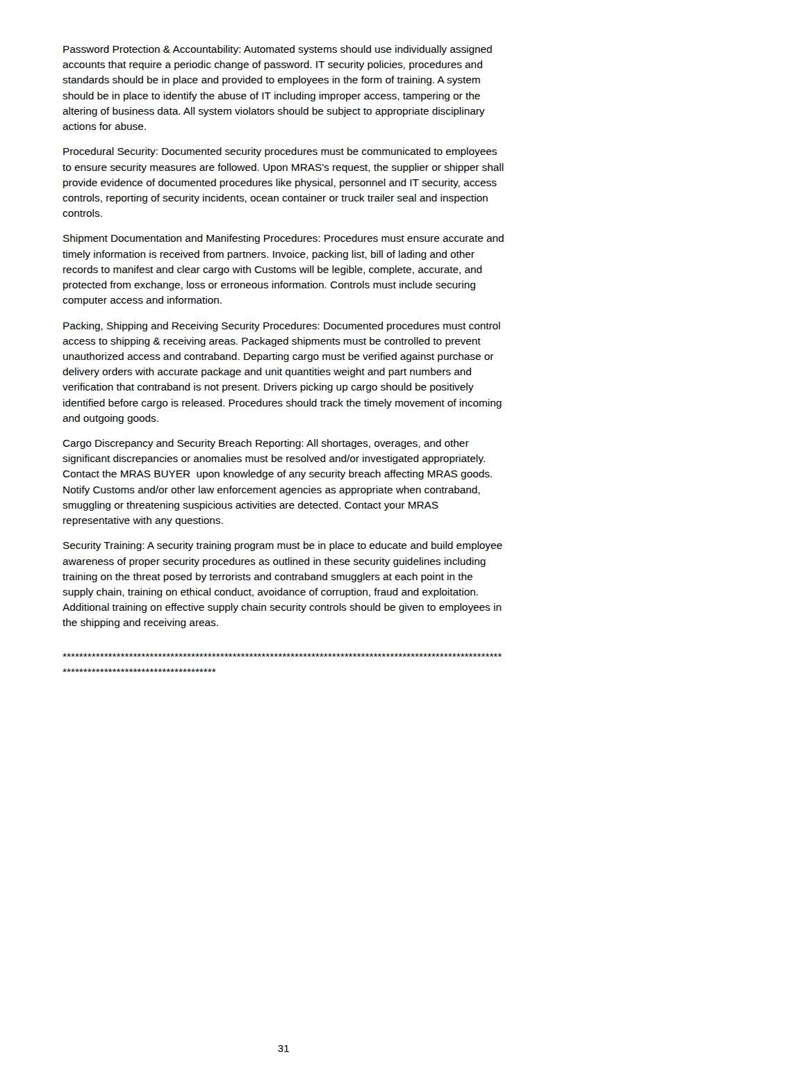Password Protection & Accountability: Automated systems should use individually assigned accounts that require a periodic change of password. IT security policies, procedures and standards should be in place and provided to employees in the form of training. A system should be in place to identify the abuse of IT including improper access, tampering or the altering of business data. All system violators should be subject to appropriate disciplinary actions for abuse.
Procedural Security: Documented security procedures must be communicated to employees to ensure security measures are followed. Upon MRAS's request, the supplier or shipper shall provide evidence of documented procedures like physical, personnel and IT security, access controls, reporting of security incidents, ocean container or truck trailer seal and inspection controls.
Shipment Documentation and Manifesting Procedures: Procedures must ensure accurate and timely information is received from partners. Invoice, packing list, bill of lading and other records to manifest and clear cargo with Customs will be legible, complete, accurate, and protected from exchange, loss or erroneous information. Controls must include securing computer access and information.
Packing, Shipping and Receiving Security Procedures: Documented procedures must control access to shipping & receiving areas. Packaged shipments must be controlled to prevent unauthorized access and contraband. Departing cargo must be verified against purchase or delivery orders with accurate package and unit quantities weight and part numbers and verification that contraband is not present. Drivers picking up cargo should be positively identified before cargo is released. Procedures should track the timely movement of incoming and outgoing goods.
Cargo Discrepancy and Security Breach Reporting: All shortages, overages, and other significant discrepancies or anomalies must be resolved and/or investigated appropriately. Contact the MRAS BUYER upon knowledge of any security breach affecting MRAS goods. Notify Customs and/or other law enforcement agencies as appropriate when contraband, smuggling or threatening suspicious activities are detected. Contact your MRAS representative with any questions.
Security Training: A security training program must be in place to educate and build employee awareness of proper security procedures as outlined in these security guidelines including training on the threat posed by terrorists and contraband smugglers at each point in the supply chain, training on ethical conduct, avoidance of corruption, fraud and exploitation. Additional training on effective supply chain security controls should be given to employees in the shipping and receiving areas.
***********************************************************************************************************************************************
31